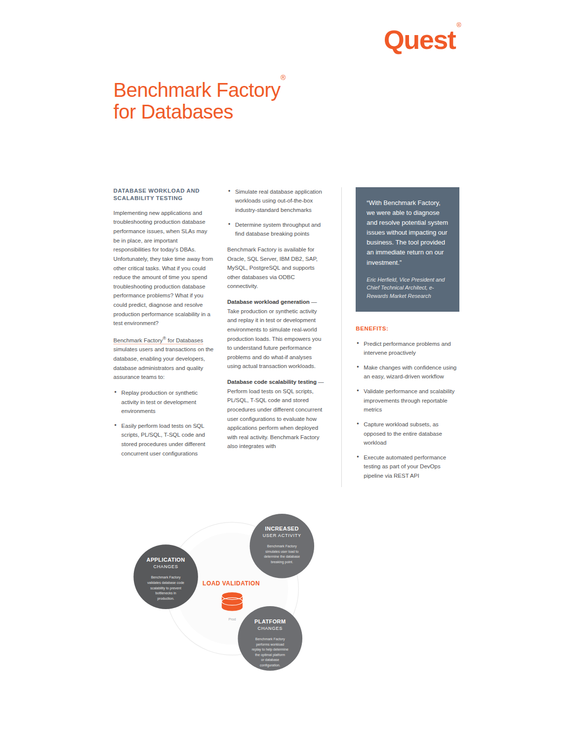Quest®
Benchmark Factory®
for Databases
Database workload and
scalability testing
Implementing new applications and troubleshooting production database performance issues, when SLAs may be in place, are important responsibilities for today's DBAs. Unfortunately, they take time away from other critical tasks. What if you could reduce the amount of time you spend troubleshooting production database performance problems? What if you could predict, diagnose and resolve production performance scalability in a test environment?
Benchmark Factory® for Databases simulates users and transactions on the database, enabling your developers, database administrators and quality assurance teams to:
Replay production or synthetic activity in test or development environments
Easily perform load tests on SQL scripts, PL/SQL, T-SQL code and stored procedures under different concurrent user configurations
Simulate real database application workloads using out-of-the-box industry-standard benchmarks
Determine system throughput and find database breaking points
Benchmark Factory is available for Oracle, SQL Server, IBM DB2, SAP, MySQL, PostgreSQL and supports other databases via ODBC connectivity.
Database workload generation — Take production or synthetic activity and replay it in test or development environments to simulate real-world production loads. This empowers you to understand future performance problems and do what-if analyses using actual transaction workloads.
Database code scalability testing — Perform load tests on SQL scripts, PL/SQL, T-SQL code and stored procedures under different concurrent user configurations to evaluate how applications perform when deployed with real activity. Benchmark Factory also integrates with
“With Benchmark Factory, we were able to diagnose and resolve potential system issues without impacting our business. The tool provided an immediate return on our investment.”
Eric Herfield, Vice President and Chief Technical Architect, e-Rewards Market Research
Benefits:
Predict performance problems and intervene proactively
Make changes with confidence using an easy, wizard-driven workflow
Validate performance and scalability improvements through reportable metrics
Capture workload subsets, as opposed to the entire database workload
Execute automated performance testing as part of your DevOps pipeline via REST API
INCREASED USER ACTIVITY Benchmark Factory simulates user load to determine the database breaking point. APPLICATION CHANGES Benchmark Factory validates database code scalability to prevent bottlenecks in production. PLATFORM CHANGES Benchmark Factory performs workload replay to help determine the optimal platform or database configuration. LOAD VALIDATION Prod